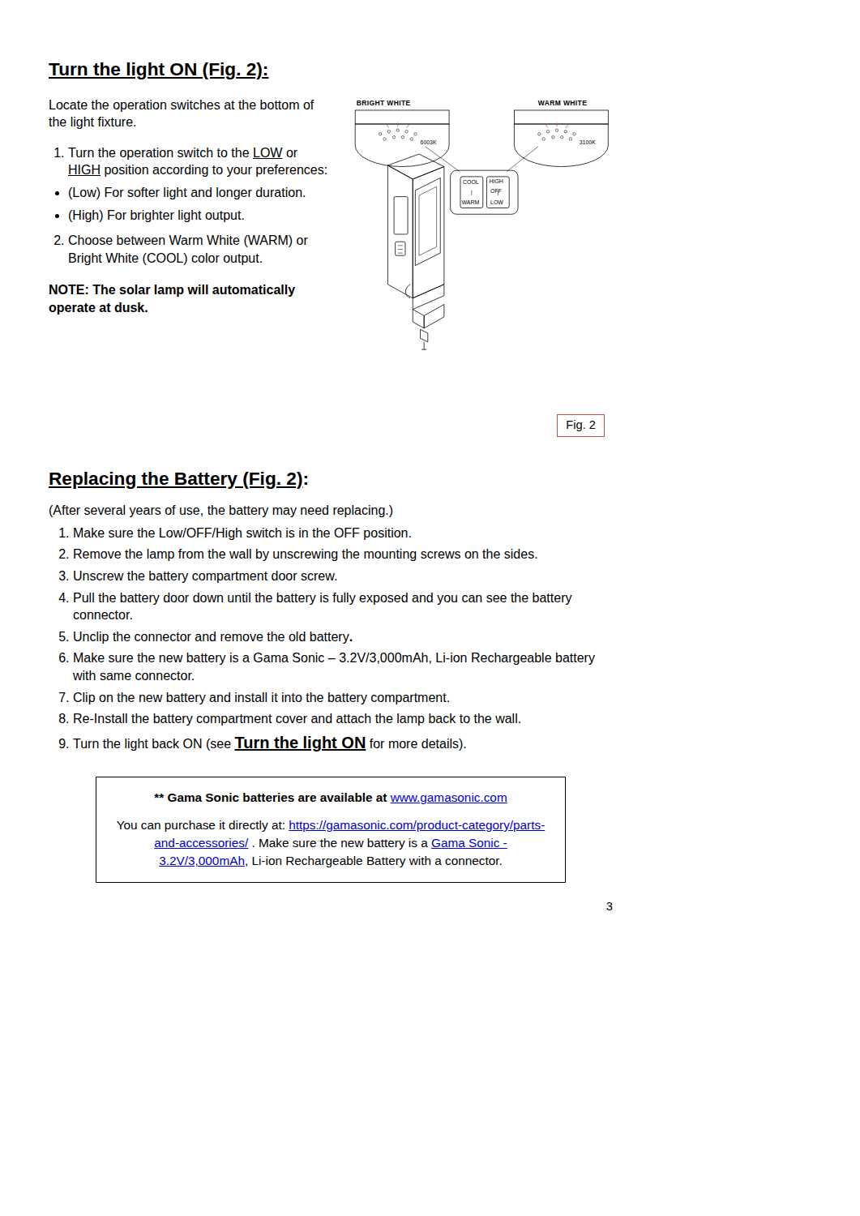Turn the light ON (Fig. 2):
Locate the operation switches at the bottom of the light fixture.
Turn the operation switch to the LOW or HIGH position according to your preferences:
(Low) For softer light and longer duration.
(High) For brighter light output.
Choose between Warm White (WARM) or Bright White (COOL) color output.
NOTE: The solar lamp will automatically operate at dusk.
BRIGHT WHITE WARM WHITE 6003K 3100K COOL WARM HIGH OFF LOW
Fig. 2
Replacing the Battery (Fig. 2):
(After several years of use, the battery may need replacing.)
Make sure the Low/OFF/High switch is in the OFF position.
Remove the lamp from the wall by unscrewing the mounting screws on the sides.
Unscrew the battery compartment door screw.
Pull the battery door down until the battery is fully exposed and you can see the battery connector.
Unclip the connector and remove the old battery.
Make sure the new battery is a Gama Sonic – 3.2V/3,000mAh, Li-ion Rechargeable battery with same connector.
Clip on the new battery and install it into the battery compartment.
Re-Install the battery compartment cover and attach the lamp back to the wall.
Turn the light back ON (see Turn the light ON for more details).
** Gama Sonic batteries are available at www.gamasonic.com
You can purchase it directly at: https://gamasonic.com/product-category/parts-and-accessories/ . Make sure the new battery is a Gama Sonic - 3.2V/3,000mAh, Li-ion Rechargeable Battery with a connector.
3